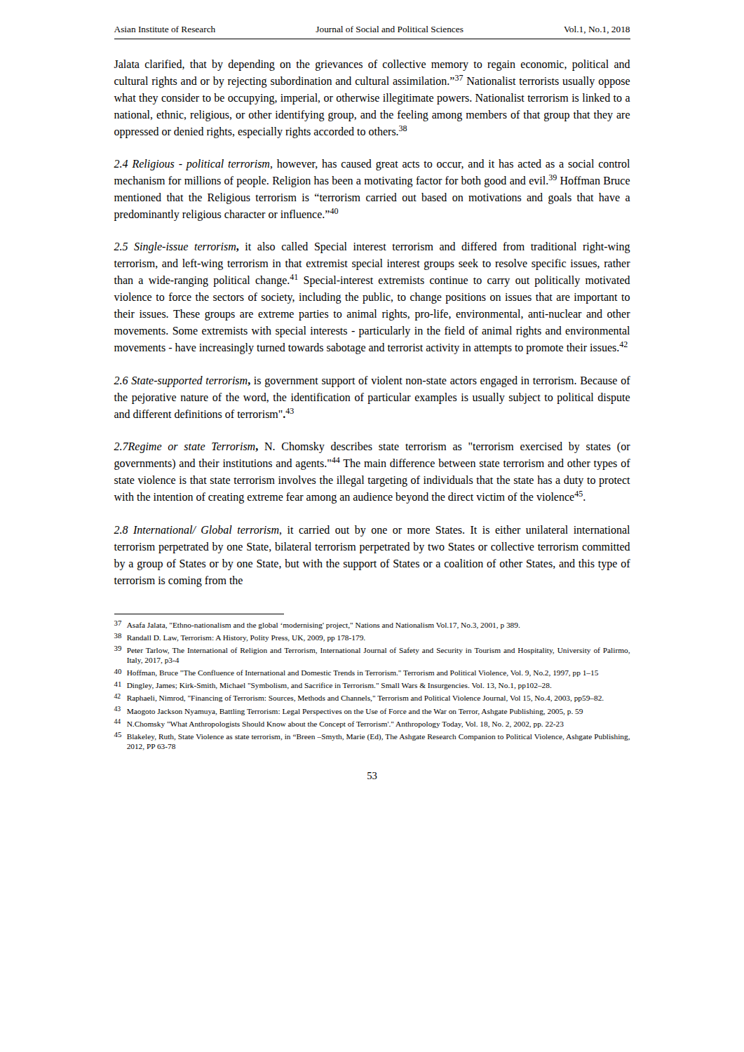Asian Institute of Research
Journal of Social and Political Sciences
Vol.1, No.1, 2018
Jalata clarified, that by depending on the grievances of collective memory to regain economic, political and cultural rights and or by rejecting subordination and cultural assimilation.”37 Nationalist terrorists usually oppose what they consider to be occupying, imperial, or otherwise illegitimate powers. Nationalist terrorism is linked to a national, ethnic, religious, or other identifying group, and the feeling among members of that group that they are oppressed or denied rights, especially rights accorded to others.38
2.4 Religious - political terrorism, however, has caused great acts to occur, and it has acted as a social control mechanism for millions of people. Religion has been a motivating factor for both good and evil.39 Hoffman Bruce mentioned that the Religious terrorism is “terrorism carried out based on motivations and goals that have a predominantly religious character or influence.”40
2.5 Single-issue terrorism, it also called Special interest terrorism and differed from traditional right-wing terrorism, and left-wing terrorism in that extremist special interest groups seek to resolve specific issues, rather than a wide-ranging political change.41 Special-interest extremists continue to carry out politically motivated violence to force the sectors of society, including the public, to change positions on issues that are important to their issues. These groups are extreme parties to animal rights, pro-life, environmental, anti-nuclear and other movements. Some extremists with special interests - particularly in the field of animal rights and environmental movements - have increasingly turned towards sabotage and terrorist activity in attempts to promote their issues.42
2.6 State-supported terrorism, is government support of violent non-state actors engaged in terrorism. Because of the pejorative nature of the word, the identification of particular examples is usually subject to political dispute and different definitions of terrorism".43
2.7 Regime or state Terrorism, N. Chomsky describes state terrorism as "terrorism exercised by states (or governments) and their institutions and agents."44 The main difference between state terrorism and other types of state violence is that state terrorism involves the illegal targeting of individuals that the state has a duty to protect with the intention of creating extreme fear among an audience beyond the direct victim of the violence45.
2.8 International/ Global terrorism, it carried out by one or more States. It is either unilateral international terrorism perpetrated by one State, bilateral terrorism perpetrated by two States or collective terrorism committed by a group of States or by one State, but with the support of States or a coalition of other States, and this type of terrorism is coming from the
Asafa Jalata, "Ethno-nationalism and the global ‘modernising' project," Nations and Nationalism Vol.17, No.3, 2001, p 389.
Randall D. Law, Terrorism: A History, Polity Press, UK, 2009, pp 178-179.
Peter Tarlow, The International of Religion and Terrorism, International Journal of Safety and Security in Tourism and Hospitality, University of Palirmo, Italy, 2017, p3-4
Hoffman, Bruce "The Confluence of International and Domestic Trends in Terrorism." Terrorism and Political Violence, Vol. 9, No.2, 1997, pp 1–15
Dingley, James; Kirk-Smith, Michael "Symbolism, and Sacrifice in Terrorism." Small Wars & Insurgencies. Vol. 13, No.1, pp102–28.
Raphaeli, Nimrod, "Financing of Terrorism: Sources, Methods and Channels," Terrorism and Political Violence Journal, Vol 15, No.4, 2003, pp59–82.
Maogoto Jackson Nyamuya, Battling Terrorism: Legal Perspectives on the Use of Force and the War on Terror, Ashgate Publishing, 2005, p. 59
N.Chomsky "What Anthropologists Should Know about the Concept of Terrorism'." Anthropology Today, Vol. 18, No. 2, 2002, pp. 22-23
Blakeley, Ruth, State Violence as state terrorism, in “Breen –Smyth, Marie (Ed), The Ashgate Research Companion to Political Violence, Ashgate Publishing, 2012, PP 63-78
53